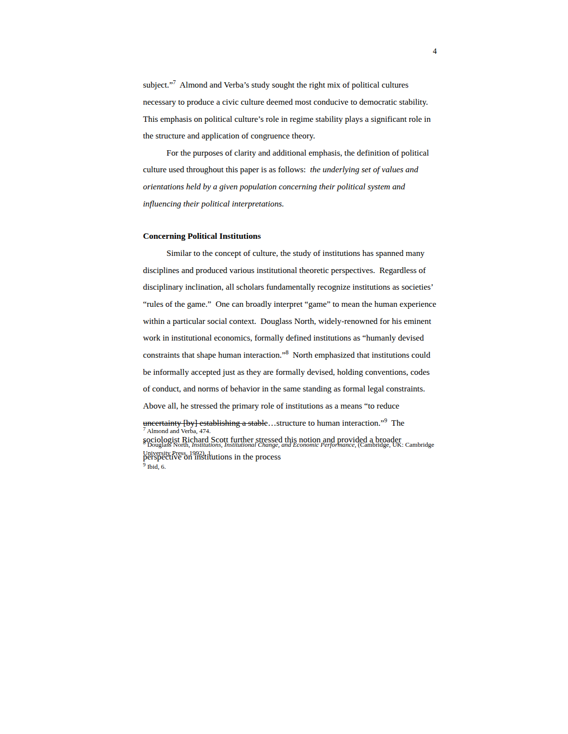4
subject.”7 Almond and Verba’s study sought the right mix of political cultures necessary to produce a civic culture deemed most conducive to democratic stability. This emphasis on political culture’s role in regime stability plays a significant role in the structure and application of congruence theory.
For the purposes of clarity and additional emphasis, the definition of political culture used throughout this paper is as follows: the underlying set of values and orientations held by a given population concerning their political system and influencing their political interpretations.
Concerning Political Institutions
Similar to the concept of culture, the study of institutions has spanned many disciplines and produced various institutional theoretic perspectives. Regardless of disciplinary inclination, all scholars fundamentally recognize institutions as societies’ “rules of the game.” One can broadly interpret “game” to mean the human experience within a particular social context. Douglass North, widely-renowned for his eminent work in institutional economics, formally defined institutions as “humanly devised constraints that shape human interaction.”8 North emphasized that institutions could be informally accepted just as they are formally devised, holding conventions, codes of conduct, and norms of behavior in the same standing as formal legal constraints. Above all, he stressed the primary role of institutions as a means “to reduce uncertainty [by] establishing a stable…structure to human interaction.”9 The sociologist Richard Scott further stressed this notion and provided a broader perspective on institutions in the process
7 Almond and Verba, 474.
8 Douglass North, Institutions, Institutional Change, and Economic Performance, (Cambridge, UK: Cambridge University Press, 1992), 1.
9 Ibid, 6.